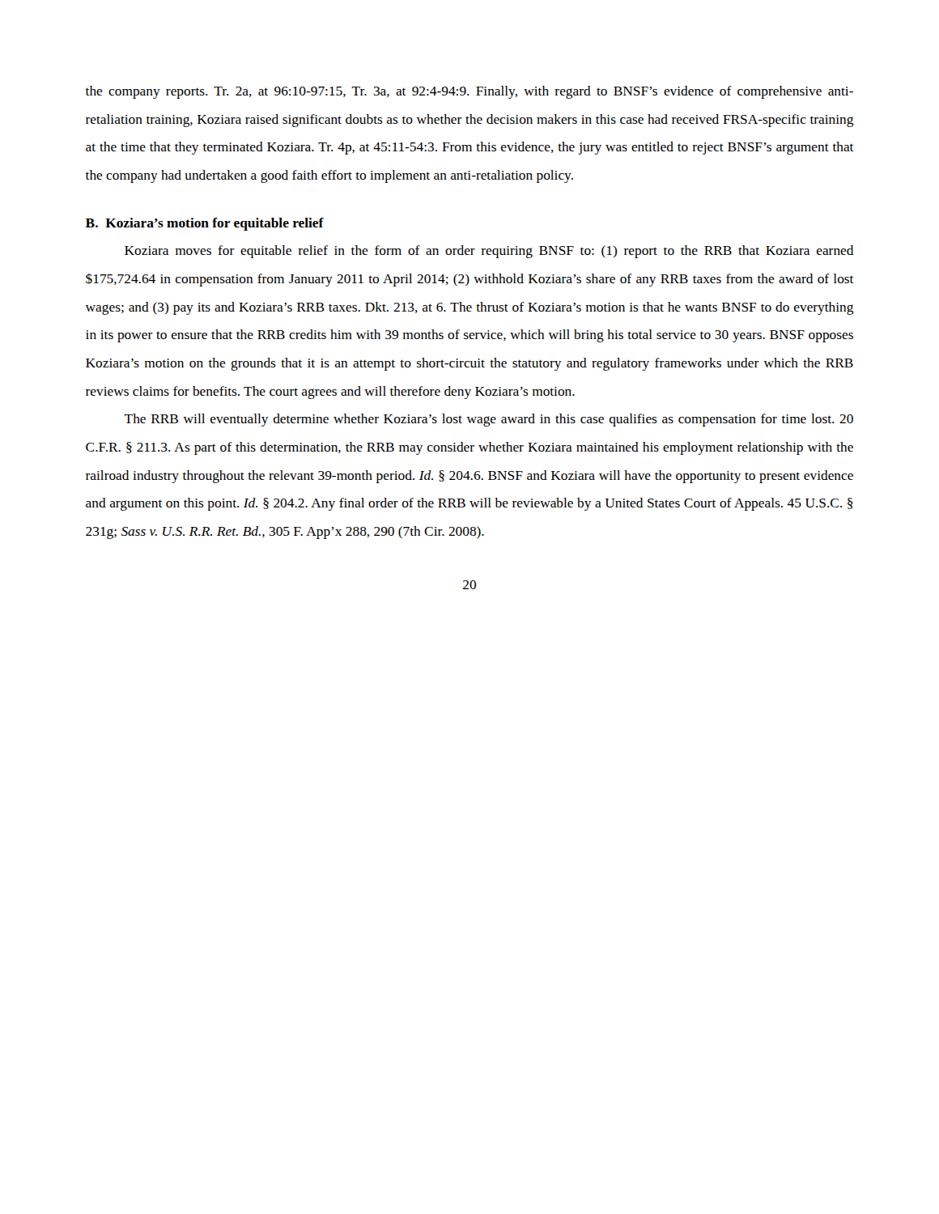the company reports. Tr. 2a, at 96:10-97:15, Tr. 3a, at 92:4-94:9. Finally, with regard to BNSF’s evidence of comprehensive anti-retaliation training, Koziara raised significant doubts as to whether the decision makers in this case had received FRSA-specific training at the time that they terminated Koziara. Tr. 4p, at 45:11-54:3. From this evidence, the jury was entitled to reject BNSF’s argument that the company had undertaken a good faith effort to implement an anti-retaliation policy.
B. Koziara’s motion for equitable relief
Koziara moves for equitable relief in the form of an order requiring BNSF to: (1) report to the RRB that Koziara earned $175,724.64 in compensation from January 2011 to April 2014; (2) withhold Koziara’s share of any RRB taxes from the award of lost wages; and (3) pay its and Koziara’s RRB taxes. Dkt. 213, at 6. The thrust of Koziara’s motion is that he wants BNSF to do everything in its power to ensure that the RRB credits him with 39 months of service, which will bring his total service to 30 years. BNSF opposes Koziara’s motion on the grounds that it is an attempt to short-circuit the statutory and regulatory frameworks under which the RRB reviews claims for benefits. The court agrees and will therefore deny Koziara’s motion.
The RRB will eventually determine whether Koziara’s lost wage award in this case qualifies as compensation for time lost. 20 C.F.R. § 211.3. As part of this determination, the RRB may consider whether Koziara maintained his employment relationship with the railroad industry throughout the relevant 39-month period. Id. § 204.6. BNSF and Koziara will have the opportunity to present evidence and argument on this point. Id. § 204.2. Any final order of the RRB will be reviewable by a United States Court of Appeals. 45 U.S.C. § 231g; Sass v. U.S. R.R. Ret. Bd., 305 F. App’x 288, 290 (7th Cir. 2008).
20